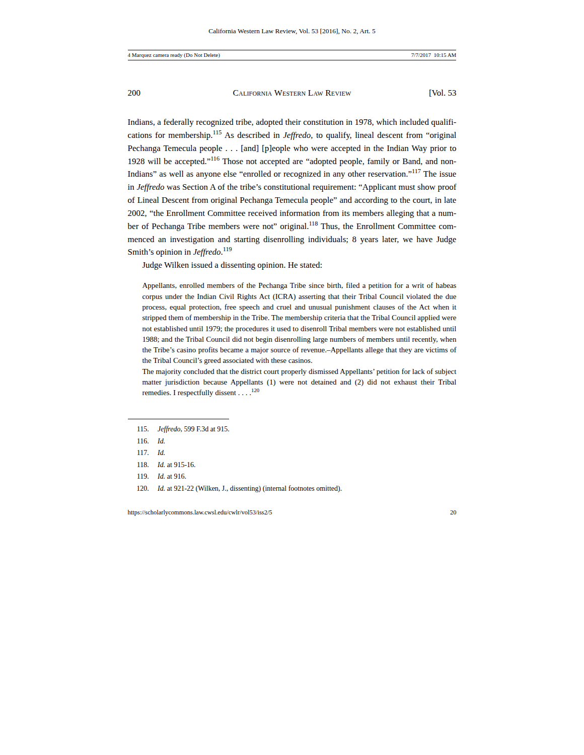California Western Law Review, Vol. 53 [2016], No. 2, Art. 5
4 Marquez camera ready (Do Not Delete) 7/7/2017 10:15 AM
200 California Western Law Review [Vol. 53
Indians, a federally recognized tribe, adopted their constitution in 1978, which included qualifications for membership.115 As described in Jeffredo, to qualify, lineal descent from “original Pechanga Temecula people . . . [and] [p]eople who were accepted in the Indian Way prior to 1928 will be accepted.”116 Those not accepted are “adopted people, family or Band, and non-Indians” as well as anyone else “enrolled or recognized in any other reservation.”117 The issue in Jeffredo was Section A of the tribe’s constitutional requirement: “Applicant must show proof of Lineal Descent from original Pechanga Temecula people” and according to the court, in late 2002, “the Enrollment Committee received information from its members alleging that a number of Pechanga Tribe members were not” original.118 Thus, the Enrollment Committee commenced an investigation and starting disenrolling individuals; 8 years later, we have Judge Smith’s opinion in Jeffredo.119
Judge Wilken issued a dissenting opinion. He stated:
Appellants, enrolled members of the Pechanga Tribe since birth, filed a petition for a writ of habeas corpus under the Indian Civil Rights Act (ICRA) asserting that their Tribal Council violated the due process, equal protection, free speech and cruel and unusual punishment clauses of the Act when it stripped them of membership in the Tribe. The membership criteria that the Tribal Council applied were not established until 1979; the procedures it used to disenroll Tribal members were not established until 1988; and the Tribal Council did not begin disenrolling large numbers of members until recently, when the Tribe’s casino profits became a major source of revenue.–Appellants allege that they are victims of the Tribal Council’s greed associated with these casinos.
The majority concluded that the district court properly dismissed Appellants’ petition for lack of subject matter jurisdiction because Appellants (1) were not detained and (2) did not exhaust their Tribal remedies. I respectfully dissent . . . .120
115. Jeffredo, 599 F.3d at 915.
116. Id.
117. Id.
118. Id. at 915-16.
119. Id. at 916.
120. Id. at 921-22 (Wilken, J., dissenting) (internal footnotes omitted).
https://scholarlycommons.law.cwsl.edu/cwlr/vol53/iss2/5 20